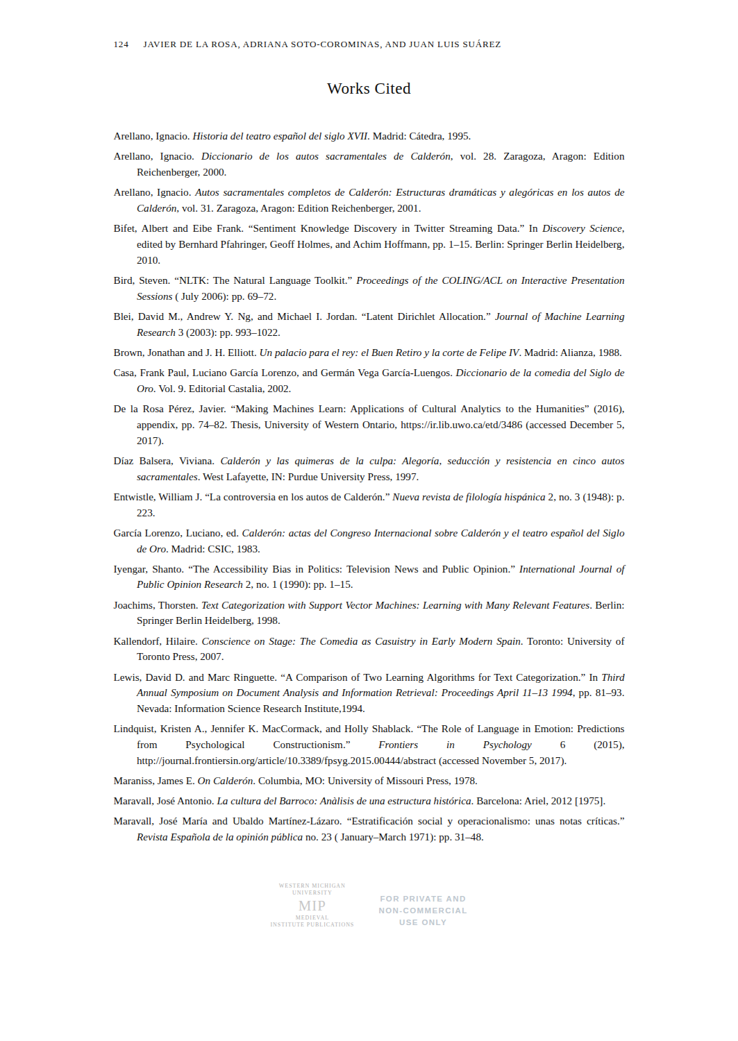124 JAVIER DE LA ROSA, ADRIANA SOTO-COROMINAS, AND JUAN LUIS SUÁREZ
Works Cited
Arellano, Ignacio. Historia del teatro español del siglo XVII. Madrid: Cátedra, 1995.
Arellano, Ignacio. Diccionario de los autos sacramentales de Calderón, vol. 28. Zaragoza, Aragon: Edition Reichenberger, 2000.
Arellano, Ignacio. Autos sacramentales completos de Calderón: Estructuras dramáticas y alegóricas en los autos de Calderón, vol. 31. Zaragoza, Aragon: Edition Reichenberger, 2001.
Bifet, Albert and Eibe Frank. “Sentiment Knowledge Discovery in Twitter Streaming Data.” In Discovery Science, edited by Bernhard Pfahringer, Geoff Holmes, and Achim Hoffmann, pp. 1–15. Berlin: Springer Berlin Heidelberg, 2010.
Bird, Steven. “NLTK: The Natural Language Toolkit.” Proceedings of the COLING/ACL on Interactive Presentation Sessions ( July 2006): pp. 69–72.
Blei, David M., Andrew Y. Ng, and Michael I. Jordan. “Latent Dirichlet Allocation.” Journal of Machine Learning Research 3 (2003): pp. 993–1022.
Brown, Jonathan and J. H. Elliott. Un palacio para el rey: el Buen Retiro y la corte de Felipe IV. Madrid: Alianza, 1988.
Casa, Frank Paul, Luciano García Lorenzo, and Germán Vega García-Luengos. Diccionario de la comedia del Siglo de Oro. Vol. 9. Editorial Castalia, 2002.
De la Rosa Pérez, Javier. “Making Machines Learn: Applications of Cultural Analytics to the Humanities” (2016), appendix, pp. 74–82. Thesis, University of Western Ontario, https://ir.lib.uwo.ca/etd/3486 (accessed December 5, 2017).
Díaz Balsera, Viviana. Calderón y las quimeras de la culpa: Alegoría, seducción y resistencia en cinco autos sacramentales. West Lafayette, IN: Purdue University Press, 1997.
Entwistle, William J. “La controversia en los autos de Calderón.” Nueva revista de filología hispánica 2, no. 3 (1948): p. 223.
García Lorenzo, Luciano, ed. Calderón: actas del Congreso Internacional sobre Calderón y el teatro español del Siglo de Oro. Madrid: CSIC, 1983.
Iyengar, Shanto. “The Accessibility Bias in Politics: Television News and Public Opinion.” International Journal of Public Opinion Research 2, no. 1 (1990): pp. 1–15.
Joachims, Thorsten. Text Categorization with Support Vector Machines: Learning with Many Relevant Features. Berlin: Springer Berlin Heidelberg, 1998.
Kallendorf, Hilaire. Conscience on Stage: The Comedia as Casuistry in Early Modern Spain. Toronto: University of Toronto Press, 2007.
Lewis, David D. and Marc Ringuette. “A Comparison of Two Learning Algorithms for Text Categorization.” In Third Annual Symposium on Document Analysis and Information Retrieval: Proceedings April 11–13 1994, pp. 81–93. Nevada: Information Science Research Institute,1994.
Lindquist, Kristen A., Jennifer K. MacCormack, and Holly Shablack. “The Role of Language in Emotion: Predictions from Psychological Constructionism.” Frontiers in Psychology 6 (2015), http://journal.frontiersin.org/article/10.3389/fpsyg.2015.00444/abstract (accessed November 5, 2017).
Maraniss, James E. On Calderón. Columbia, MO: University of Missouri Press, 1978.
Maravall, José Antonio. La cultura del Barroco: Anàlisis de una estructura histórica. Barcelona: Ariel, 2012 [1975].
Maravall, José María and Ubaldo Martínez-Lázaro. “Estratificación social y operacionalismo: unas notas críticas.” Revista Española de la opinión pública no. 23 ( January–March 1971): pp. 31–48.
WESTERN MICHIGAN
UNIVERSITY MIP MEDIEVAL
INSTITUTE PUBLICATIONS
FOR PRIVATE AND
NON-COMMERCIAL
USE ONLY